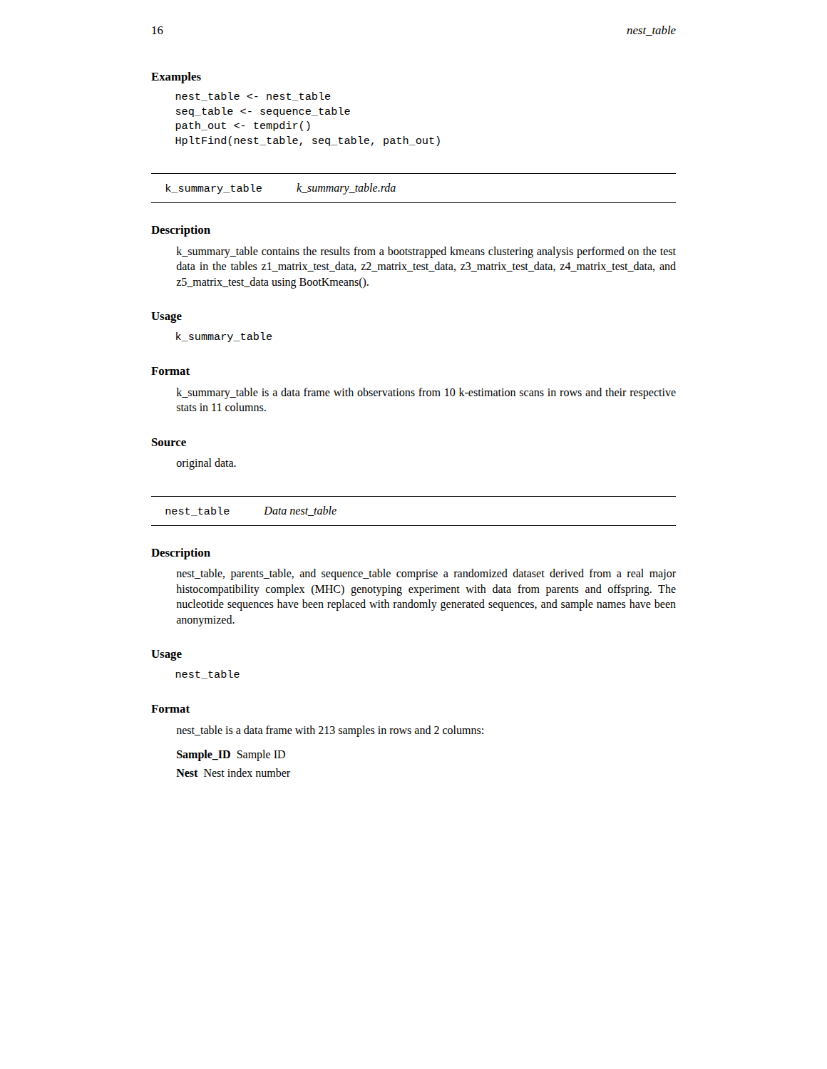16 nest_table
Examples
nest_table <- nest_table
seq_table <- sequence_table
path_out <- tempdir()
HpltFind(nest_table, seq_table, path_out)
k_summary_table k_summary_table.rda
Description
k_summary_table contains the results from a bootstrapped kmeans clustering analysis performed on the test data in the tables z1_matrix_test_data, z2_matrix_test_data, z3_matrix_test_data, z4_matrix_test_data, and z5_matrix_test_data using BootKmeans().
Usage
k_summary_table
Format
k_summary_table is a data frame with observations from 10 k-estimation scans in rows and their respective stats in 11 columns.
Source
original data.
nest_table Data nest_table
Description
nest_table, parents_table, and sequence_table comprise a randomized dataset derived from a real major histocompatibility complex (MHC) genotyping experiment with data from parents and offspring. The nucleotide sequences have been replaced with randomly generated sequences, and sample names have been anonymized.
Usage
nest_table
Format
nest_table is a data frame with 213 samples in rows and 2 columns:
Sample_ID
Sample ID
Nest
Nest index number